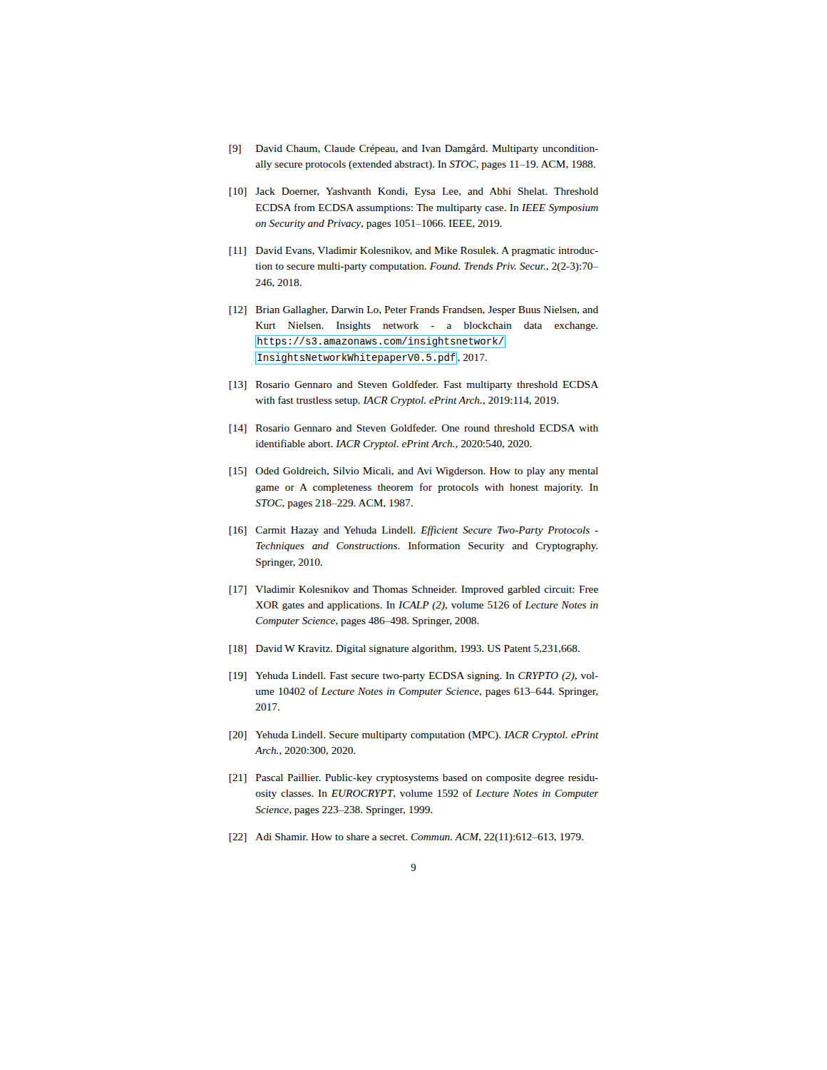[9] David Chaum, Claude Crépeau, and Ivan Damgård. Multiparty unconditionally secure protocols (extended abstract). In STOC, pages 11–19. ACM, 1988.
[10] Jack Doerner, Yashvanth Kondi, Eysa Lee, and Abhi Shelat. Threshold ECDSA from ECDSA assumptions: The multiparty case. In IEEE Symposium on Security and Privacy, pages 1051–1066. IEEE, 2019.
[11] David Evans, Vladimir Kolesnikov, and Mike Rosulek. A pragmatic introduction to secure multi-party computation. Found. Trends Priv. Secur., 2(2-3):70–246, 2018.
[12] Brian Gallagher, Darwin Lo, Peter Frands Frandsen, Jesper Buus Nielsen, and Kurt Nielsen. Insights network - a blockchain data exchange. https://s3.amazonaws.com/insightsnetwork/
InsightsNetworkWhitepaperV0.5.pdf, 2017.
[13] Rosario Gennaro and Steven Goldfeder. Fast multiparty threshold ECDSA with fast trustless setup. IACR Cryptol. ePrint Arch., 2019:114, 2019.
[14] Rosario Gennaro and Steven Goldfeder. One round threshold ECDSA with identifiable abort. IACR Cryptol. ePrint Arch., 2020:540, 2020.
[15] Oded Goldreich, Silvio Micali, and Avi Wigderson. How to play any mental game or A completeness theorem for protocols with honest majority. In STOC, pages 218–229. ACM, 1987.
[16] Carmit Hazay and Yehuda Lindell. Efficient Secure Two-Party Protocols - Techniques and Constructions. Information Security and Cryptography. Springer, 2010.
[17] Vladimir Kolesnikov and Thomas Schneider. Improved garbled circuit: Free XOR gates and applications. In ICALP (2), volume 5126 of Lecture Notes in Computer Science, pages 486–498. Springer, 2008.
[18] David W Kravitz. Digital signature algorithm, 1993. US Patent 5,231,668.
[19] Yehuda Lindell. Fast secure two-party ECDSA signing. In CRYPTO (2), volume 10402 of Lecture Notes in Computer Science, pages 613–644. Springer, 2017.
[20] Yehuda Lindell. Secure multiparty computation (MPC). IACR Cryptol. ePrint Arch., 2020:300, 2020.
[21] Pascal Paillier. Public-key cryptosystems based on composite degree residuosity classes. In EUROCRYPT, volume 1592 of Lecture Notes in Computer Science, pages 223–238. Springer, 1999.
[22] Adi Shamir. How to share a secret. Commun. ACM, 22(11):612–613, 1979.
9